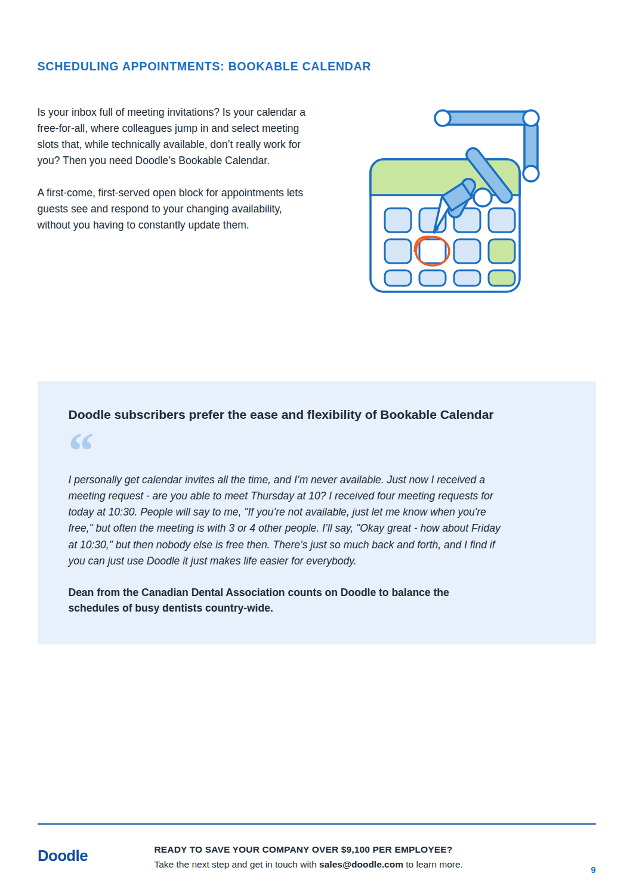Scheduling Appointments: Bookable Calendar
Is your inbox full of meeting invitations? Is your calendar a free-for-all, where colleagues jump in and select meeting slots that, while technically available, don’t really work for you? Then you need Doodle’s Bookable Calendar.
A first-come, first-served open block for appointments lets guests see and respond to your changing availability, without you having to constantly update them.
Doodle subscribers prefer the ease and flexibility of Bookable Calendar
“
I personally get calendar invites all the time, and I’m never available. Just now I received a meeting request - are you able to meet Thursday at 10? I received four meeting requests for today at 10:30. People will say to me, "If you’re not available, just let me know when you're free," but often the meeting is with 3 or 4 other people. I’ll say, "Okay great - how about Friday at 10:30," but then nobody else is free then. There’s just so much back and forth, and I find if you can just use Doodle it just makes life easier for everybody.
Dean from the Canadian Dental Association counts on Doodle to balance the schedules of busy dentists country-wide.
Doodle
Ready to save your company over $9,100 per employee?
Take the next step and get in touch with sales@doodle.com to learn more.
9